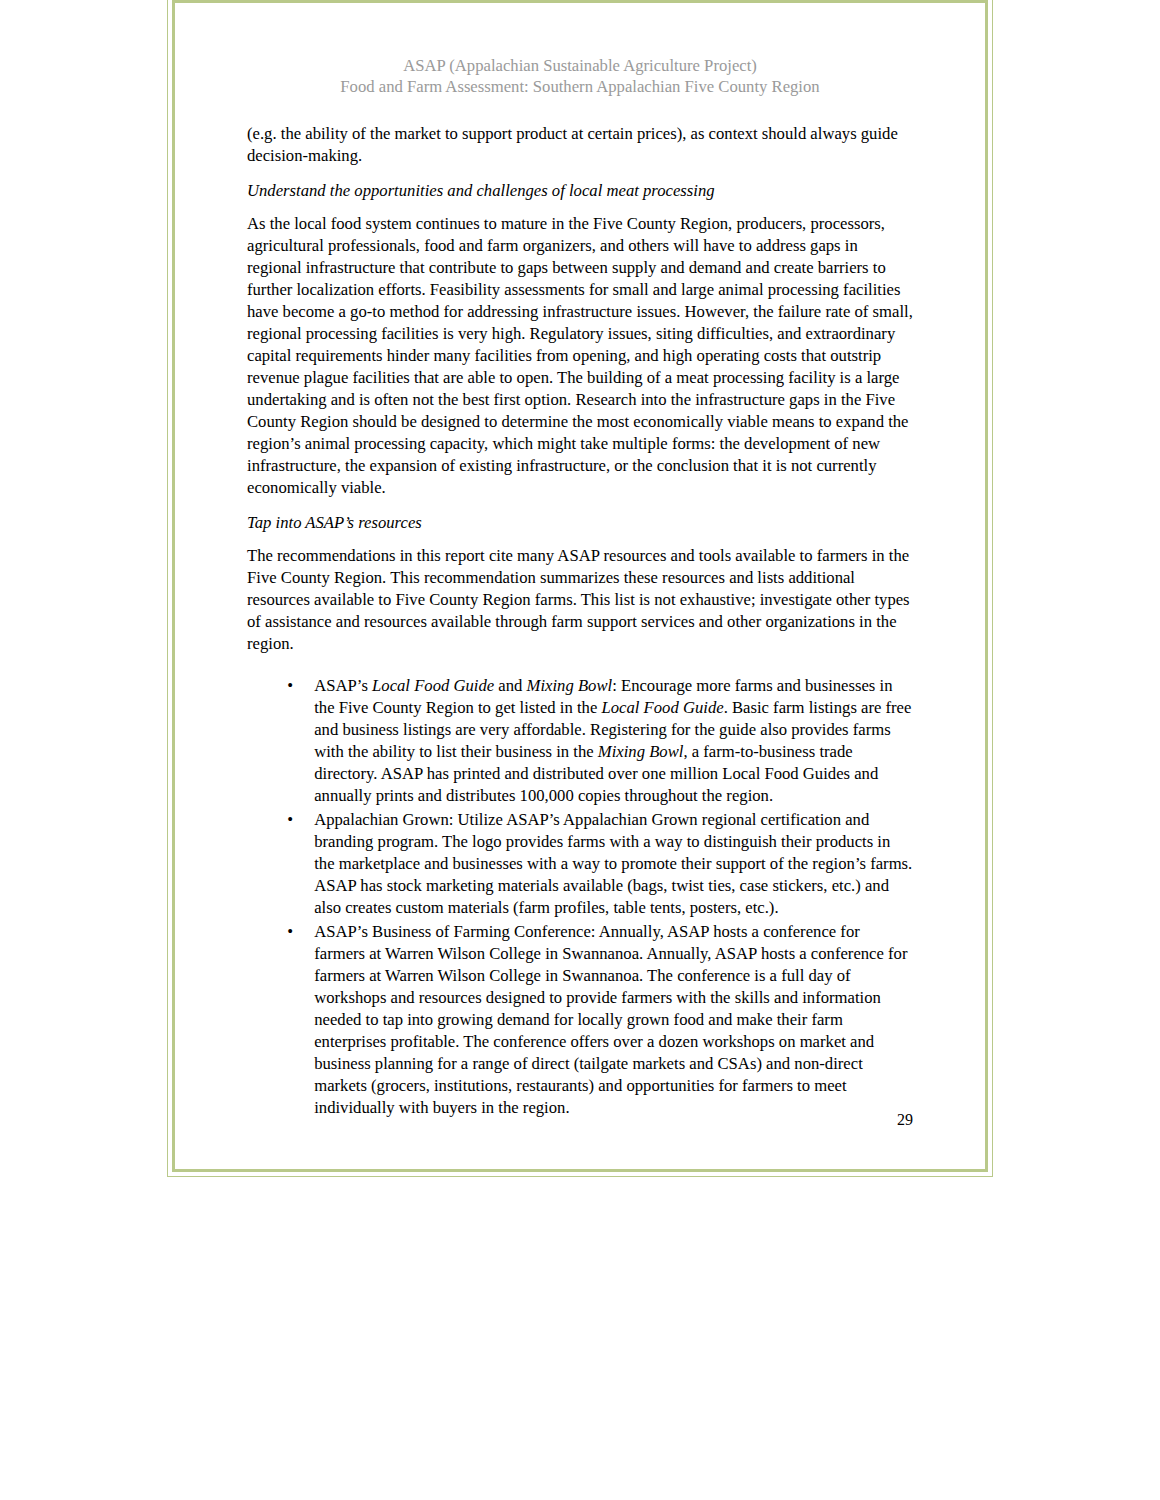ASAP (Appalachian Sustainable Agriculture Project)
Food and Farm Assessment: Southern Appalachian Five County Region
(e.g. the ability of the market to support product at certain prices), as context should always guide decision-making.
Understand the opportunities and challenges of local meat processing
As the local food system continues to mature in the Five County Region, producers, processors, agricultural professionals, food and farm organizers, and others will have to address gaps in regional infrastructure that contribute to gaps between supply and demand and create barriers to further localization efforts. Feasibility assessments for small and large animal processing facilities have become a go-to method for addressing infrastructure issues. However, the failure rate of small, regional processing facilities is very high. Regulatory issues, siting difficulties, and extraordinary capital requirements hinder many facilities from opening, and high operating costs that outstrip revenue plague facilities that are able to open. The building of a meat processing facility is a large undertaking and is often not the best first option. Research into the infrastructure gaps in the Five County Region should be designed to determine the most economically viable means to expand the region’s animal processing capacity, which might take multiple forms: the development of new infrastructure, the expansion of existing infrastructure, or the conclusion that it is not currently economically viable.
Tap into ASAP’s resources
The recommendations in this report cite many ASAP resources and tools available to farmers in the Five County Region. This recommendation summarizes these resources and lists additional resources available to Five County Region farms. This list is not exhaustive; investigate other types of assistance and resources available through farm support services and other organizations in the region.
ASAP’s Local Food Guide and Mixing Bowl: Encourage more farms and businesses in the Five County Region to get listed in the Local Food Guide. Basic farm listings are free and business listings are very affordable. Registering for the guide also provides farms with the ability to list their business in the Mixing Bowl, a farm-to-business trade directory. ASAP has printed and distributed over one million Local Food Guides and annually prints and distributes 100,000 copies throughout the region.
Appalachian Grown: Utilize ASAP’s Appalachian Grown regional certification and branding program. The logo provides farms with a way to distinguish their products in the marketplace and businesses with a way to promote their support of the region’s farms. ASAP has stock marketing materials available (bags, twist ties, case stickers, etc.) and also creates custom materials (farm profiles, table tents, posters, etc.).
ASAP’s Business of Farming Conference: Annually, ASAP hosts a conference for farmers at Warren Wilson College in Swannanoa. Annually, ASAP hosts a conference for farmers at Warren Wilson College in Swannanoa. The conference is a full day of workshops and resources designed to provide farmers with the skills and information needed to tap into growing demand for locally grown food and make their farm enterprises profitable. The conference offers over a dozen workshops on market and business planning for a range of direct (tailgate markets and CSAs) and non-direct markets (grocers, institutions, restaurants) and opportunities for farmers to meet individually with buyers in the region.
29